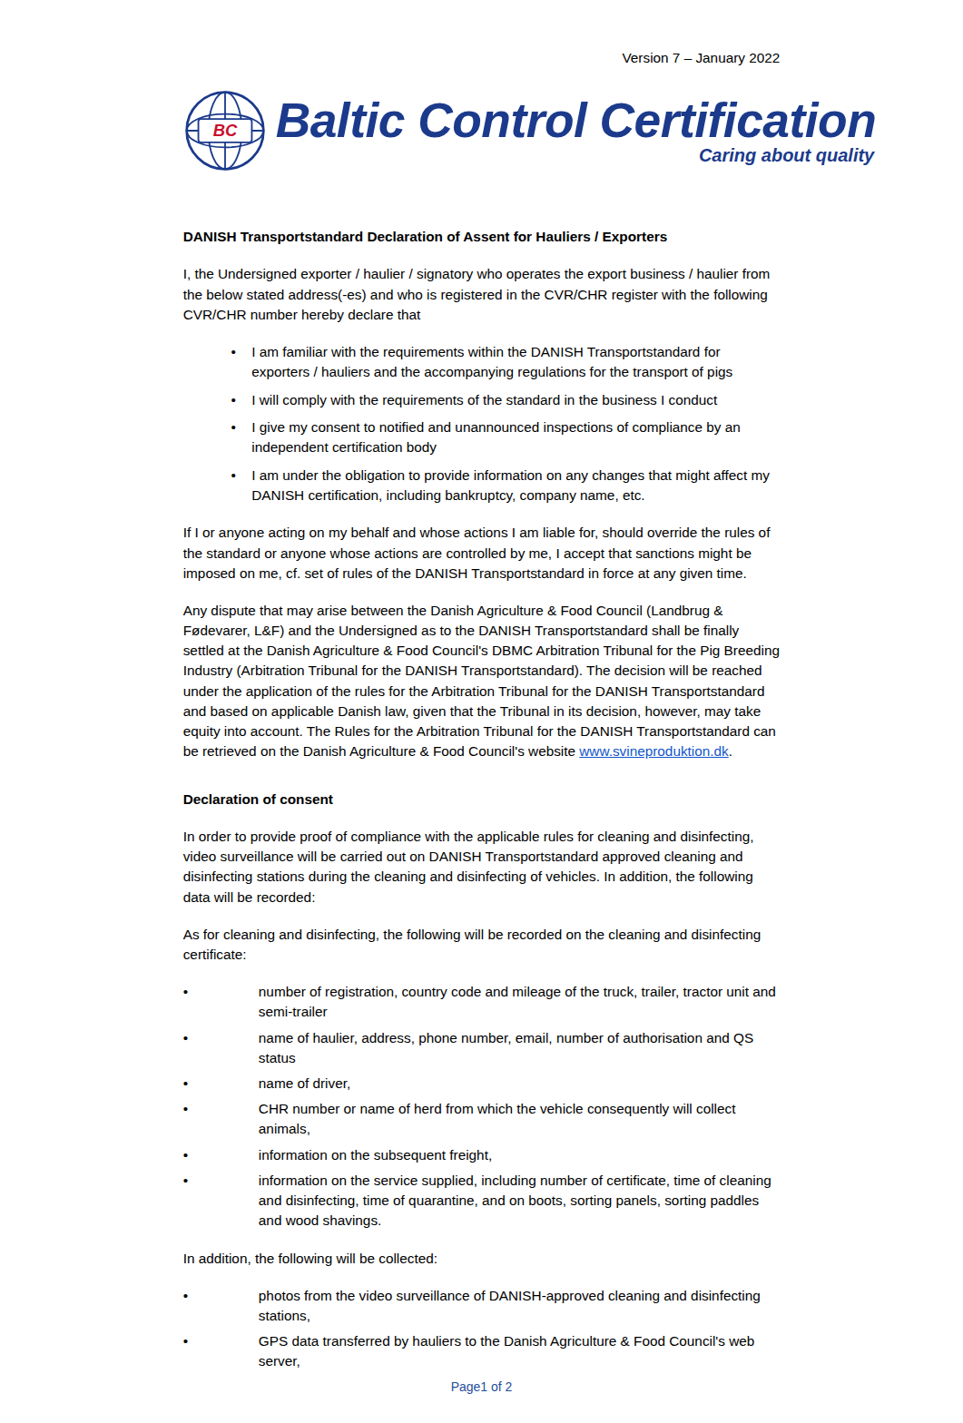Version 7 – January 2022
BC
Baltic Control Certification
Caring about quality
DANISH Transportstandard Declaration of Assent for Hauliers / Exporters
I, the Undersigned exporter / haulier / signatory who operates the export business / haulier from the below stated address(-es) and who is registered in the CVR/CHR register with the following CVR/CHR number hereby declare that
I am familiar with the requirements within the DANISH Transportstandard for exporters / hauliers and the accompanying regulations for the transport of pigs
I will comply with the requirements of the standard in the business I conduct
I give my consent to notified and unannounced inspections of compliance by an independent certification body
I am under the obligation to provide information on any changes that might affect my DANISH certification, including bankruptcy, company name, etc.
If I or anyone acting on my behalf and whose actions I am liable for, should override the rules of the standard or anyone whose actions are controlled by me, I accept that sanctions might be imposed on me, cf. set of rules of the DANISH Transportstandard in force at any given time.
Any dispute that may arise between the Danish Agriculture & Food Council (Landbrug & Fødevarer, L&F) and the Undersigned as to the DANISH Transportstandard shall be finally settled at the Danish Agriculture & Food Council's DBMC Arbitration Tribunal for the Pig Breeding Industry (Arbitration Tribunal for the DANISH Transportstandard). The decision will be reached under the application of the rules for the Arbitration Tribunal for the DANISH Transportstandard and based on applicable Danish law, given that the Tribunal in its decision, however, may take equity into account. The Rules for the Arbitration Tribunal for the DANISH Transportstandard can be retrieved on the Danish Agriculture & Food Council's website www.svineproduktion.dk.
Declaration of consent
In order to provide proof of compliance with the applicable rules for cleaning and disinfecting, video surveillance will be carried out on DANISH Transportstandard approved cleaning and disinfecting stations during the cleaning and disinfecting of vehicles. In addition, the following data will be recorded:
As for cleaning and disinfecting, the following will be recorded on the cleaning and disinfecting certificate:
•number of registration, country code and mileage of the truck, trailer, tractor unit and semi-trailer
•name of haulier, address, phone number, email, number of authorisation and QS status
•name of driver,
•CHR number or name of herd from which the vehicle consequently will collect animals,
•information on the subsequent freight,
•information on the service supplied, including number of certificate, time of cleaning and disinfecting, time of quarantine, and on boots, sorting panels, sorting paddles and wood shavings.
In addition, the following will be collected:
•photos from the video surveillance of DANISH-approved cleaning and disinfecting stations,
•GPS data transferred by hauliers to the Danish Agriculture & Food Council's web server,
Page1 of 2